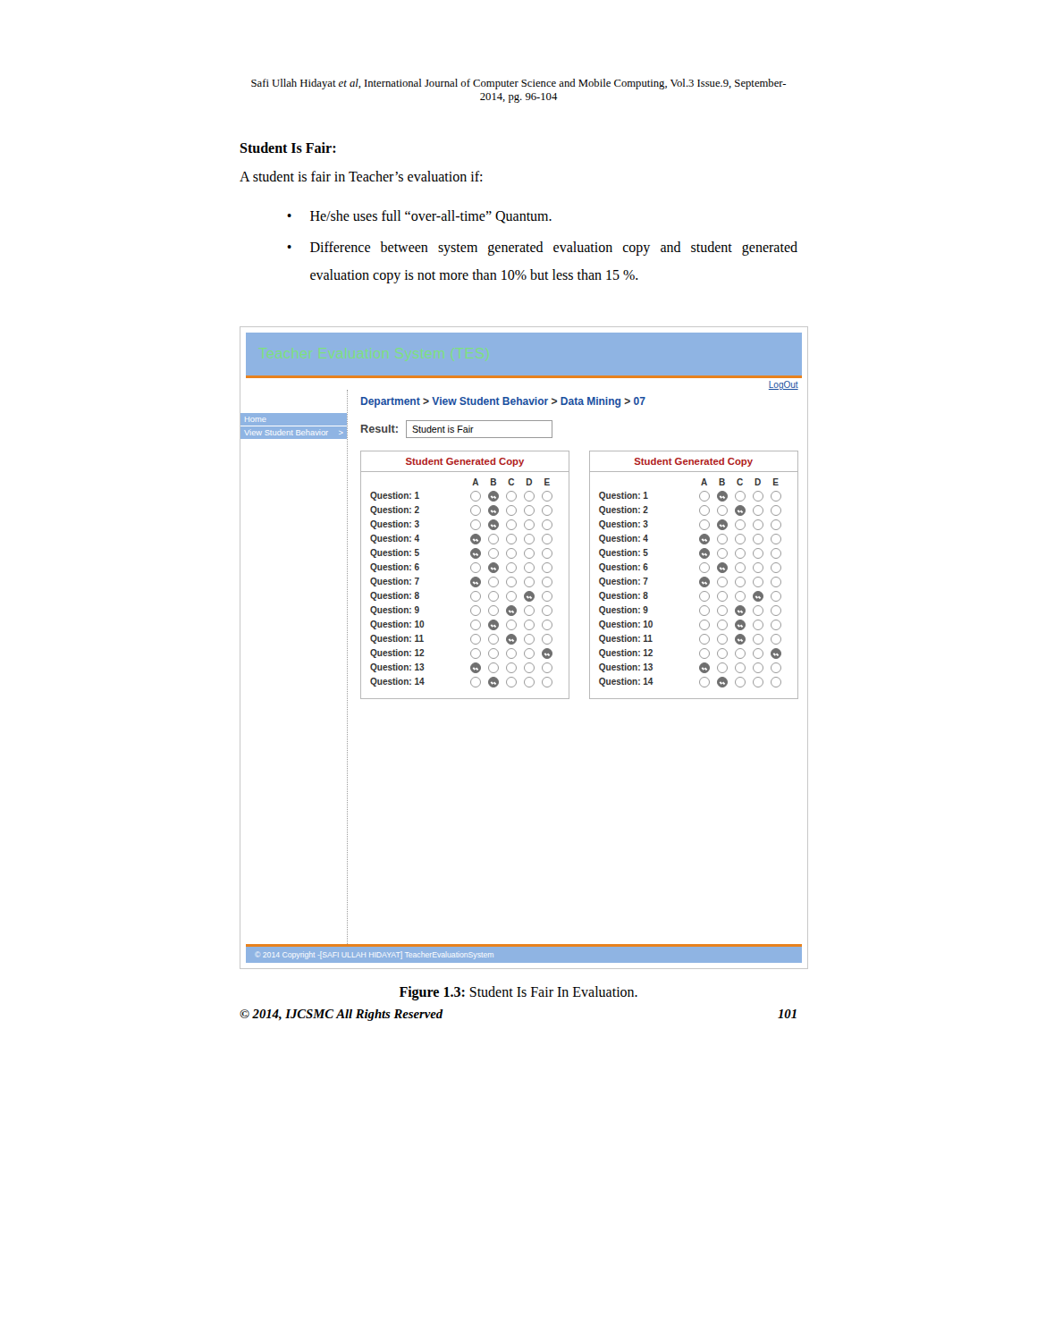Safi Ullah Hidayat et al, International Journal of Computer Science and Mobile Computing, Vol.3 Issue.9, September- 2014, pg. 96-104
Student Is Fair:
A student is fair in Teacher’s evaluation if:
He/she uses full “over-all-time” Quantum.
Difference between system generated evaluation copy and student generated evaluation copy is not more than 10% but less than 15 %.
Teacher Evaluation System (TES)
LogOut
Home
View Student Behavior>
Department > View Student Behavior > Data Mining > 07
Result: Student is Fair
Student Generated Copy
ABCDE
Question: 1
Question: 2
Question: 3
Question: 4
Question: 5
Question: 6
Question: 7
Question: 8
Question: 9
Question: 10
Question: 11
Question: 12
Question: 13
Question: 14
Student Generated Copy
ABCDE
Question: 1
Question: 2
Question: 3
Question: 4
Question: 5
Question: 6
Question: 7
Question: 8
Question: 9
Question: 10
Question: 11
Question: 12
Question: 13
Question: 14
© 2014 Copyright -[SAFI ULLAH HIDAYAT] TeacherEvaluationSystem
Figure 1.3: Student Is Fair In Evaluation.
© 2014, IJCSMC All Rights Reserved 101